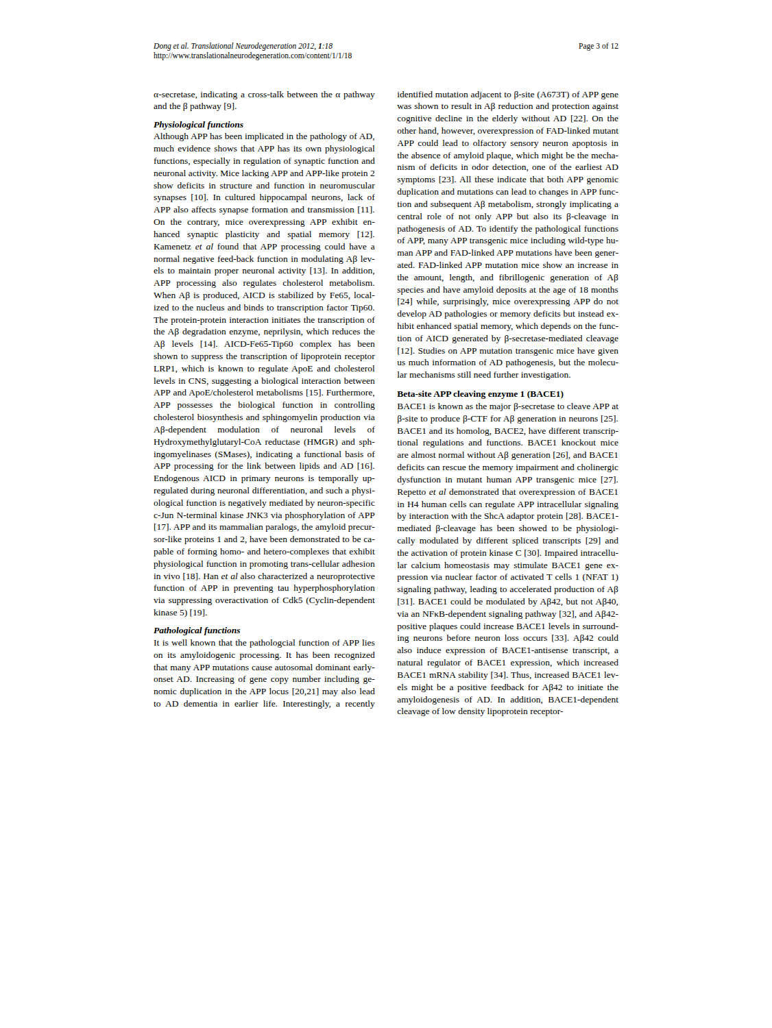Dong et al. Translational Neurodegeneration 2012, 1:18
http://www.translationalneurodegeneration.com/content/1/1/18
Page 3 of 12
α-secretase, indicating a cross-talk between the α pathway and the β pathway [9].
Physiological functions
Although APP has been implicated in the pathology of AD, much evidence shows that APP has its own physiological functions, especially in regulation of synaptic function and neuronal activity. Mice lacking APP and APP-like protein 2 show deficits in structure and function in neuromuscular synapses [10]. In cultured hippocampal neurons, lack of APP also affects synapse formation and transmission [11]. On the contrary, mice overexpressing APP exhibit enhanced synaptic plasticity and spatial memory [12]. Kamenetz et al found that APP processing could have a normal negative feed-back function in modulating Aβ levels to maintain proper neuronal activity [13]. In addition, APP processing also regulates cholesterol metabolism. When Aβ is produced, AICD is stabilized by Fe65, localized to the nucleus and binds to transcription factor Tip60. The protein-protein interaction initiates the transcription of the Aβ degradation enzyme, neprilysin, which reduces the Aβ levels [14]. AICD-Fe65-Tip60 complex has been shown to suppress the transcription of lipoprotein receptor LRP1, which is known to regulate ApoE and cholesterol levels in CNS, suggesting a biological interaction between APP and ApoE/cholesterol metabolisms [15]. Furthermore, APP possesses the biological function in controlling cholesterol biosynthesis and sphingomyelin production via Aβ-dependent modulation of neuronal levels of Hydroxymethylglutaryl-CoA reductase (HMGR) and sphingomyelinases (SMases), indicating a functional basis of APP processing for the link between lipids and AD [16]. Endogenous AICD in primary neurons is temporally up-regulated during neuronal differentiation, and such a physiological function is negatively mediated by neuron-specific c-Jun N-terminal kinase JNK3 via phosphorylation of APP [17]. APP and its mammalian paralogs, the amyloid precursor-like proteins 1 and 2, have been demonstrated to be capable of forming homo- and hetero-complexes that exhibit physiological function in promoting trans-cellular adhesion in vivo [18]. Han et al also characterized a neuroprotective function of APP in preventing tau hyperphosphorylation via suppressing overactivation of Cdk5 (Cyclin-dependent kinase 5) [19].
Pathological functions
It is well known that the pathologcial function of APP lies on its amyloidogenic processing. It has been recognized that many APP mutations cause autosomal dominant early-onset AD. Increasing of gene copy number including genomic duplication in the APP locus [20,21] may also lead to AD dementia in earlier life. Interestingly, a recently identified mutation adjacent to β-site (A673T) of APP gene was shown to result in Aβ reduction and protection against cognitive decline in the elderly without AD [22]. On the other hand, however, overexpression of FAD-linked mutant APP could lead to olfactory sensory neuron apoptosis in the absence of amyloid plaque, which might be the mechanism of deficits in odor detection, one of the earliest AD symptoms [23]. All these indicate that both APP genomic duplication and mutations can lead to changes in APP function and subsequent Aβ metabolism, strongly implicating a central role of not only APP but also its β-cleavage in pathogenesis of AD. To identify the pathological functions of APP, many APP transgenic mice including wild-type human APP and FAD-linked APP mutations have been generated. FAD-linked APP mutation mice show an increase in the amount, length, and fibrillogenic generation of Aβ species and have amyloid deposits at the age of 18 months [24] while, surprisingly, mice overexpressing APP do not develop AD pathologies or memory deficits but instead exhibit enhanced spatial memory, which depends on the function of AICD generated by β-secretase-mediated cleavage [12]. Studies on APP mutation transgenic mice have given us much information of AD pathogenesis, but the molecular mechanisms still need further investigation.
Beta-site APP cleaving enzyme 1 (BACE1)
BACE1 is known as the major β-secretase to cleave APP at β-site to produce β-CTF for Aβ generation in neurons [25]. BACE1 and its homolog, BACE2, have different transcriptional regulations and functions. BACE1 knockout mice are almost normal without Aβ generation [26], and BACE1 deficits can rescue the memory impairment and cholinergic dysfunction in mutant human APP transgenic mice [27]. Repetto et al demonstrated that overexpression of BACE1 in H4 human cells can regulate APP intracellular signaling by interaction with the ShcA adaptor protein [28]. BACE1-mediated β-cleavage has been showed to be physiologically modulated by different spliced transcripts [29] and the activation of protein kinase C [30]. Impaired intracellular calcium homeostasis may stimulate BACE1 gene expression via nuclear factor of activated T cells 1 (NFAT 1) signaling pathway, leading to accelerated production of Aβ [31]. BACE1 could be modulated by Aβ42, but not Aβ40, via an NFκB-dependent signaling pathway [32], and Aβ42-positive plaques could increase BACE1 levels in surrounding neurons before neuron loss occurs [33]. Aβ42 could also induce expression of BACE1-antisense transcript, a natural regulator of BACE1 expression, which increased BACE1 mRNA stability [34]. Thus, increased BACE1 levels might be a positive feedback for Aβ42 to initiate the amyloidogenesis of AD. In addition, BACE1-dependent cleavage of low density lipoprotein receptor-